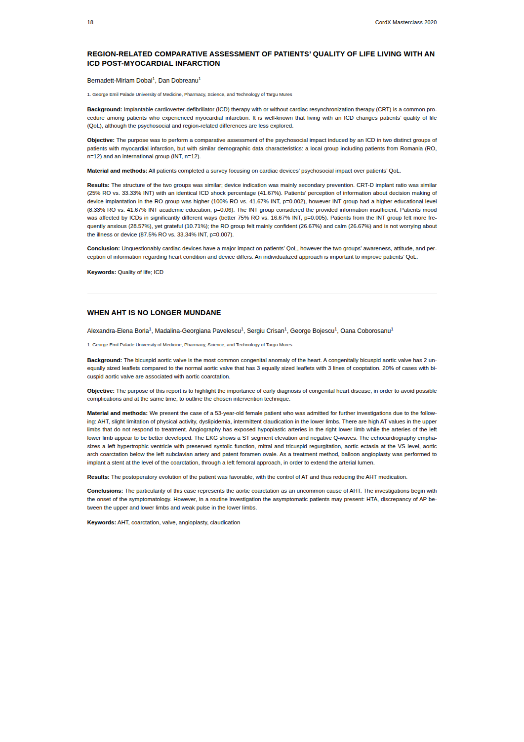18 CordX Masterclass 2020
Region-related comparative assessment of patients’ quality of life living with an ICD post-myocardial infarction
Bernadett-Miriam Dobai1, Dan Dobreanu1
1. George Emil Palade University of Medicine, Pharmacy, Science, and Technology of Targu Mures
Background: Implantable cardioverter-defibrillator (ICD) therapy with or without cardiac resynchronization therapy (CRT) is a common procedure among patients who experienced myocardial infarction. It is well-known that living with an ICD changes patients’ quality of life (QoL), although the psychosocial and region-related differences are less explored.
Objective: The purpose was to perform a comparative assessment of the psychosocial impact induced by an ICD in two distinct groups of patients with myocardial infarction, but with similar demographic data characteristics: a local group including patients from Romania (RO, n=12) and an international group (INT, n=12).
Material and methods: All patients completed a survey focusing on cardiac devices’ psychosocial impact over patients’ QoL.
Results: The structure of the two groups was similar; device indication was mainly secondary prevention. CRT-D implant ratio was similar (25% RO vs. 33.33% INT) with an identical ICD shock percentage (41.67%). Patients’ perception of information about decision making of device implantation in the RO group was higher (100% RO vs. 41.67% INT, p=0.002), however INT group had a higher educational level (8.33% RO vs. 41.67% INT academic education, p=0.06). The INT group considered the provided information insufficient. Patients mood was affected by ICDs in significantly different ways (better 75% RO vs. 16.67% INT, p=0.005). Patients from the INT group felt more frequently anxious (28.57%), yet grateful (10.71%); the RO group felt mainly confident (26.67%) and calm (26.67%) and is not worrying about the illness or device (87.5% RO vs. 33.34% INT, p=0.007).
Conclusion: Unquestionably cardiac devices have a major impact on patients’ QoL, however the two groups’ awareness, attitude, and perception of information regarding heart condition and device differs. An individualized approach is important to improve patients’ QoL.
Keywords: Quality of life; ICD
When AHT is no longer mundane
Alexandra-Elena Borla1, Madalina-Georgiana Pavelescu1, Sergiu Crisan1, George Bojescu1, Oana Coborosanu1
1. George Emil Palade University of Medicine, Pharmacy, Science, and Technology of Targu Mures
Background: The bicuspid aortic valve is the most common congenital anomaly of the heart. A congenitally bicuspid aortic valve has 2 unequally sized leaflets compared to the normal aortic valve that has 3 equally sized leaflets with 3 lines of cooptation. 20% of cases with bicuspid aortic valve are associated with aortic coarctation.
Objective: The purpose of this report is to highlight the importance of early diagnosis of congenital heart disease, in order to avoid possible complications and at the same time, to outline the chosen intervention technique.
Material and methods: We present the case of a 53-year-old female patient who was admitted for further investigations due to the following: AHT, slight limitation of physical activity, dyslipidemia, intermittent claudication in the lower limbs. There are high AT values in the upper limbs that do not respond to treatment. Angiography has exposed hypoplastic arteries in the right lower limb while the arteries of the left lower limb appear to be better developed. The EKG shows a ST segment elevation and negative Q-waves. The echocardiography emphasizes a left hypertrophic ventricle with preserved systolic function, mitral and tricuspid regurgitation, aortic ectasia at the VS level, aortic arch coarctation below the left subclavian artery and patent foramen ovale. As a treatment method, balloon angioplasty was performed to implant a stent at the level of the coarctation, through a left femoral approach, in order to extend the arterial lumen.
Results: The postoperatory evolution of the patient was favorable, with the control of AT and thus reducing the AHT medication.
Conclusions: The particularity of this case represents the aortic coarctation as an uncommon cause of AHT. The investigations begin with the onset of the symptomatology. However, in a routine investigation the asymptomatic patients may present: HTA, discrepancy of AP between the upper and lower limbs and weak pulse in the lower limbs.
Keywords: AHT, coarctation, valve, angioplasty, claudication